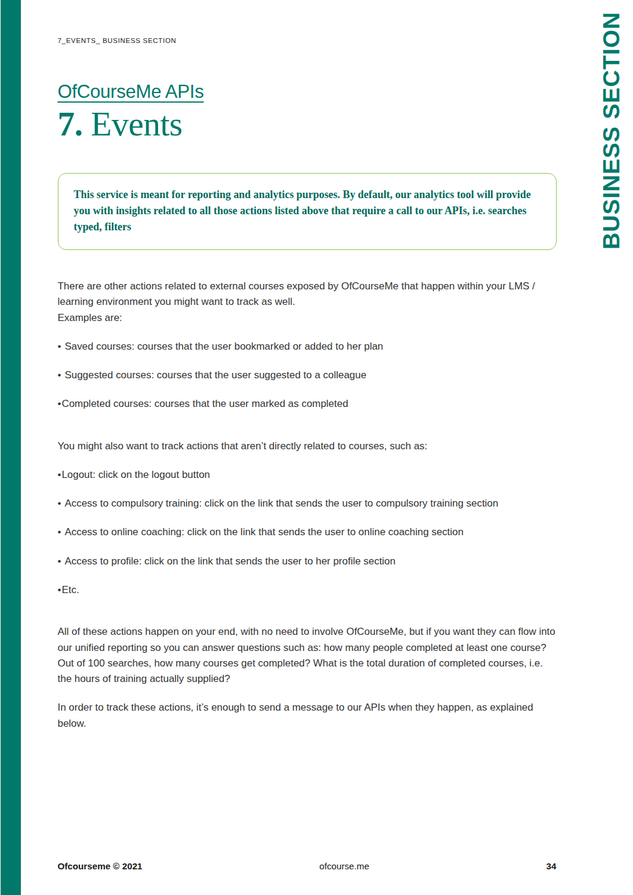7_EVENTS_ BUSINESS SECTION
OfCourseMe APIs
7. Events
This service is meant for reporting and analytics purposes. By default, our analytics tool will provide you with insights related to all those actions listed above that require a call to our APIs, i.e. searches typed, filters
There are other actions related to external courses exposed by OfCourseMe that happen within your LMS / learning environment you might want to track as well.
Examples are:
Saved courses: courses that the user bookmarked or added to her plan
Suggested courses: courses that the user suggested to a colleague
Completed courses: courses that the user marked as completed
You might also want to track actions that aren’t directly related to courses, such as:
Logout: click on the logout button
Access to compulsory training: click on the link that sends the user to compulsory training section
Access to online coaching: click on the link that sends the user to online coaching section
Access to profile: click on the link that sends the user to her profile section
Etc.
All of these actions happen on your end, with no need to involve OfCourseMe, but if you want they can flow into our unified reporting so you can answer questions such as: how many people completed at least one course? Out of 100 searches, how many courses get completed? What is the total duration of completed courses, i.e. the hours of training actually supplied?
In order to track these actions, it’s enough to send a message to our APIs when they happen, as explained below.
Ofcourseme © 2021
ofcourse.me
34
BUSINESS SECTION